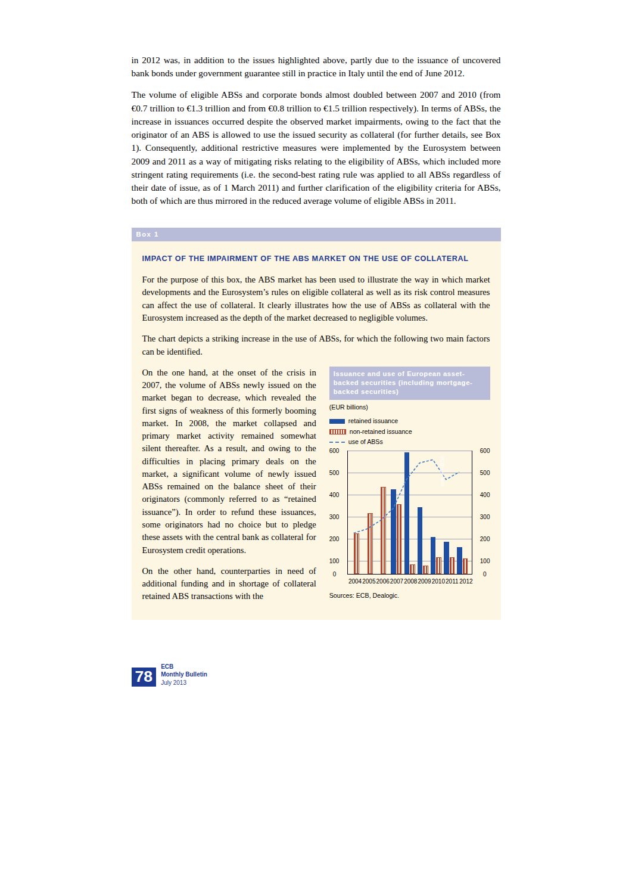in 2012 was, in addition to the issues highlighted above, partly due to the issuance of uncovered bank bonds under government guarantee still in practice in Italy until the end of June 2012.
The volume of eligible ABSs and corporate bonds almost doubled between 2007 and 2010 (from €0.7 trillion to €1.3 trillion and from €0.8 trillion to €1.5 trillion respectively). In terms of ABSs, the increase in issuances occurred despite the observed market impairments, owing to the fact that the originator of an ABS is allowed to use the issued security as collateral (for further details, see Box 1). Consequently, additional restrictive measures were implemented by the Eurosystem between 2009 and 2011 as a way of mitigating risks relating to the eligibility of ABSs, which included more stringent rating requirements (i.e. the second-best rating rule was applied to all ABSs regardless of their date of issue, as of 1 March 2011) and further clarification of the eligibility criteria for ABSs, both of which are thus mirrored in the reduced average volume of eligible ABSs in 2011.
Box 1
Impact of the impairment of the ABS market on the use of collateral
For the purpose of this box, the ABS market has been used to illustrate the way in which market developments and the Eurosystem’s rules on eligible collateral as well as its risk control measures can affect the use of collateral. It clearly illustrates how the use of ABSs as collateral with the Eurosystem increased as the depth of the market decreased to negligible volumes.
The chart depicts a striking increase in the use of ABSs, for which the following two main factors can be identified.
On the one hand, at the onset of the crisis in 2007, the volume of ABSs newly issued on the market began to decrease, which revealed the first signs of weakness of this formerly booming market. In 2008, the market collapsed and primary market activity remained somewhat silent thereafter. As a result, and owing to the difficulties in placing primary deals on the market, a significant volume of newly issued ABSs remained on the balance sheet of their originators (commonly referred to as “retained issuance”). In order to refund these issuances, some originators had no choice but to pledge these assets with the central bank as collateral for Eurosystem credit operations.
On the other hand, counterparties in need of additional funding and in shortage of collateral retained ABS transactions with the
Issuance and use of European asset-backed securities (including mortgage-backed securities)
(EUR billions)
retained issuance
non-retained issuance
use of ABSs
600
500
400
300
200
100
0
600
500
400
300
200
100
0
use of ABSs
200420052006200720082009201020112012
Sources: ECB, Dealogic.
78
ECB
Monthly Bulletin
July 2013